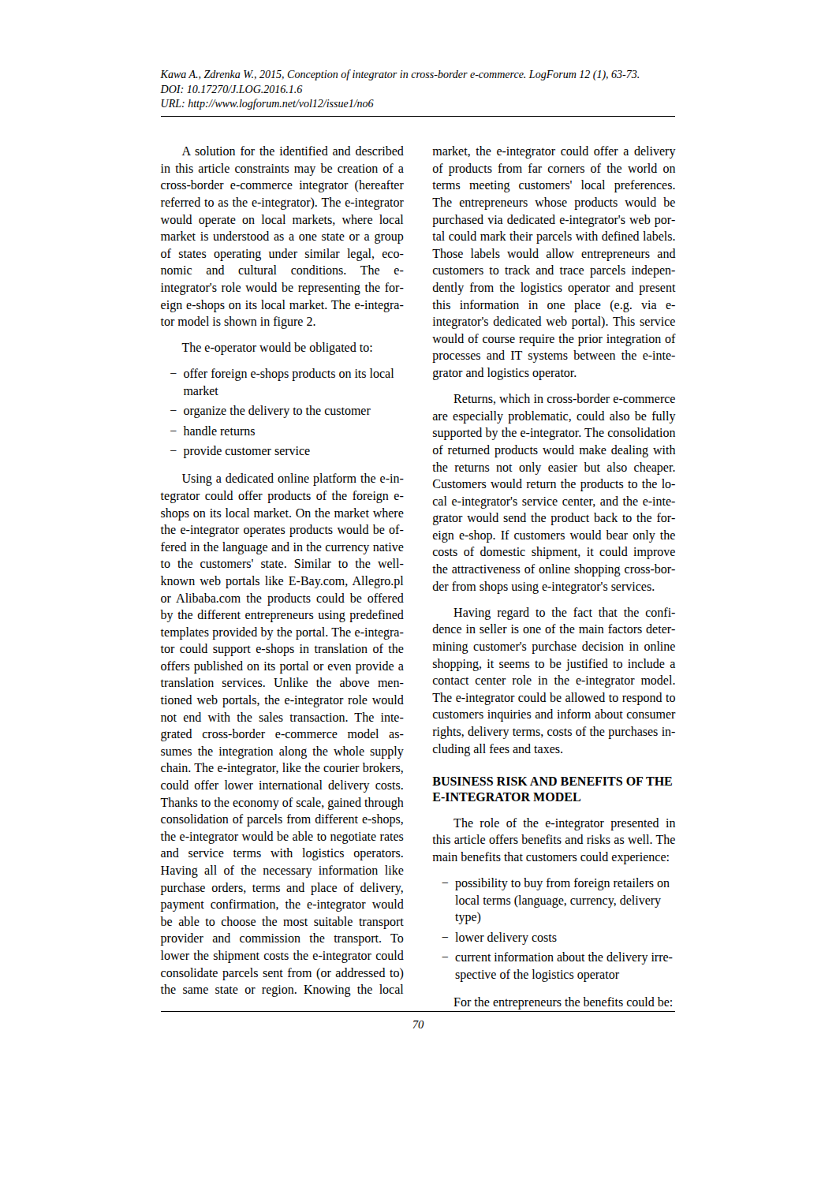Kawa A., Zdrenka W., 2015, Conception of integrator in cross-border e-commerce. LogForum 12 (1), 63-73.
DOI: 10.17270/J.LOG.2016.1.6
URL: http://www.logforum.net/vol12/issue1/no6
A solution for the identified and described in this article constraints may be creation of a cross-border e-commerce integrator (hereafter referred to as the e-integrator). The e-integrator would operate on local markets, where local market is understood as a one state or a group of states operating under similar legal, economic and cultural conditions. The e-integrator's role would be representing the foreign e-shops on its local market. The e-integrator model is shown in figure 2.
The e-operator would be obligated to:
offer foreign e-shops products on its local market
organize the delivery to the customer
handle returns
provide customer service
Using a dedicated online platform the e-integrator could offer products of the foreign e-shops on its local market. On the market where the e-integrator operates products would be offered in the language and in the currency native to the customers' state. Similar to the well-known web portals like E-Bay.com, Allegro.pl or Alibaba.com the products could be offered by the different entrepreneurs using predefined templates provided by the portal. The e-integrator could support e-shops in translation of the offers published on its portal or even provide a translation services. Unlike the above mentioned web portals, the e-integrator role would not end with the sales transaction. The integrated cross-border e-commerce model assumes the integration along the whole supply chain. The e-integrator, like the courier brokers, could offer lower international delivery costs. Thanks to the economy of scale, gained through consolidation of parcels from different e-shops, the e-integrator would be able to negotiate rates and service terms with logistics operators. Having all of the necessary information like purchase orders, terms and place of delivery, payment confirmation, the e-integrator would be able to choose the most suitable transport provider and commission the transport. To lower the shipment costs the e-integrator could consolidate parcels sent from (or addressed to) the same state or region. Knowing the local market, the e-integrator could offer a delivery of products from far corners of the world on terms meeting customers' local preferences. The entrepreneurs whose products would be purchased via dedicated e-integrator's web portal could mark their parcels with defined labels. Those labels would allow entrepreneurs and customers to track and trace parcels independently from the logistics operator and present this information in one place (e.g. via e-integrator's dedicated web portal). This service would of course require the prior integration of processes and IT systems between the e-integrator and logistics operator.
Returns, which in cross-border e-commerce are especially problematic, could also be fully supported by the e-integrator. The consolidation of returned products would make dealing with the returns not only easier but also cheaper. Customers would return the products to the local e-integrator's service center, and the e-integrator would send the product back to the foreign e-shop. If customers would bear only the costs of domestic shipment, it could improve the attractiveness of online shopping cross-border from shops using e-integrator's services.
Having regard to the fact that the confidence in seller is one of the main factors determining customer's purchase decision in online shopping, it seems to be justified to include a contact center role in the e-integrator model. The e-integrator could be allowed to respond to customers inquiries and inform about consumer rights, delivery terms, costs of the purchases including all fees and taxes.
Business risk and benefits of the e-integrator model
The role of the e-integrator presented in this article offers benefits and risks as well. The main benefits that customers could experience:
possibility to buy from foreign retailers on local terms (language, currency, delivery type)
lower delivery costs
current information about the delivery irrespective of the logistics operator
For the entrepreneurs the benefits could be:
70